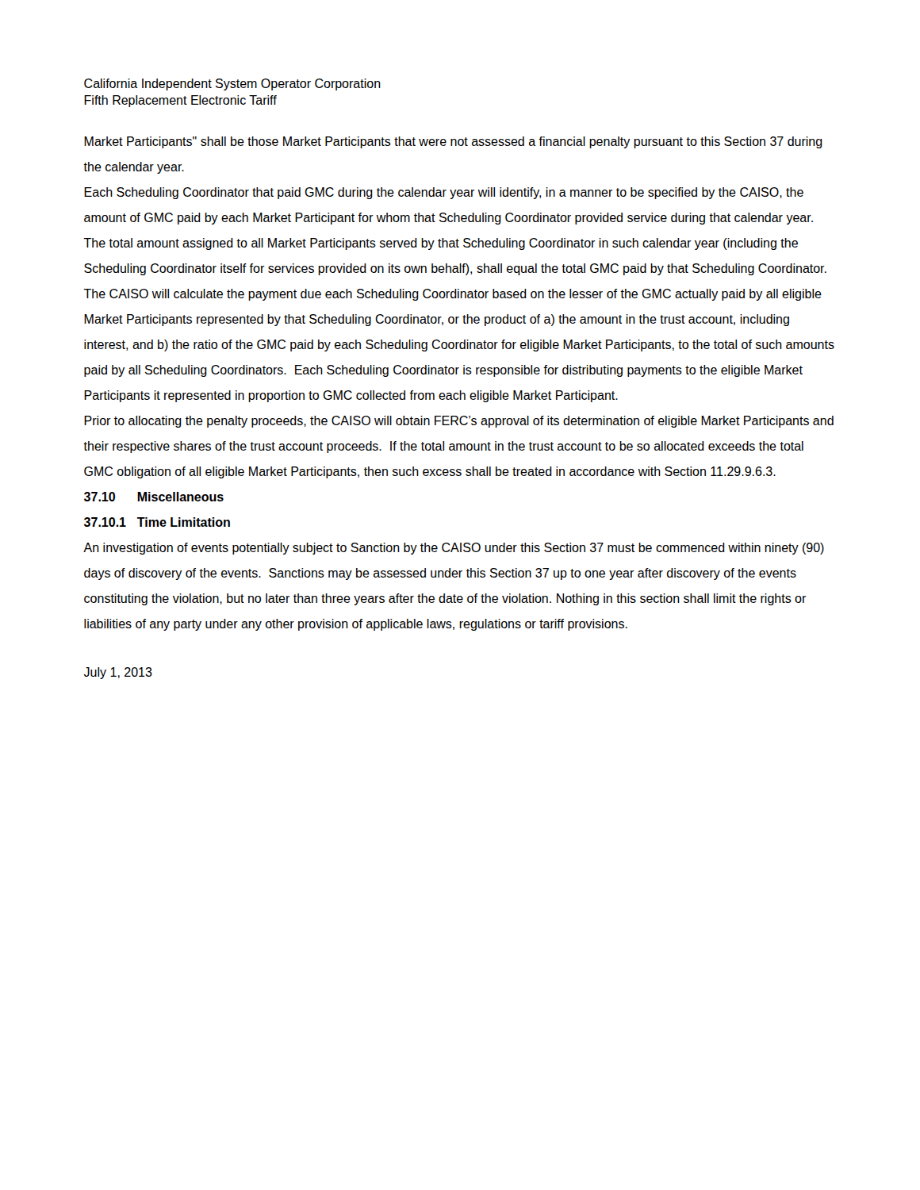California Independent System Operator Corporation
Fifth Replacement Electronic Tariff
Market Participants" shall be those Market Participants that were not assessed a financial penalty pursuant to this Section 37 during the calendar year.
Each Scheduling Coordinator that paid GMC during the calendar year will identify, in a manner to be specified by the CAISO, the amount of GMC paid by each Market Participant for whom that Scheduling Coordinator provided service during that calendar year. The total amount assigned to all Market Participants served by that Scheduling Coordinator in such calendar year (including the Scheduling Coordinator itself for services provided on its own behalf), shall equal the total GMC paid by that Scheduling Coordinator.
The CAISO will calculate the payment due each Scheduling Coordinator based on the lesser of the GMC actually paid by all eligible Market Participants represented by that Scheduling Coordinator, or the product of a) the amount in the trust account, including interest, and b) the ratio of the GMC paid by each Scheduling Coordinator for eligible Market Participants, to the total of such amounts paid by all Scheduling Coordinators. Each Scheduling Coordinator is responsible for distributing payments to the eligible Market Participants it represented in proportion to GMC collected from each eligible Market Participant.
Prior to allocating the penalty proceeds, the CAISO will obtain FERC’s approval of its determination of eligible Market Participants and their respective shares of the trust account proceeds. If the total amount in the trust account to be so allocated exceeds the total GMC obligation of all eligible Market Participants, then such excess shall be treated in accordance with Section 11.29.9.6.3.
37.10 Miscellaneous
37.10.1 Time Limitation
An investigation of events potentially subject to Sanction by the CAISO under this Section 37 must be commenced within ninety (90) days of discovery of the events. Sanctions may be assessed under this Section 37 up to one year after discovery of the events constituting the violation, but no later than three years after the date of the violation. Nothing in this section shall limit the rights or liabilities of any party under any other provision of applicable laws, regulations or tariff provisions.
July 1, 2013